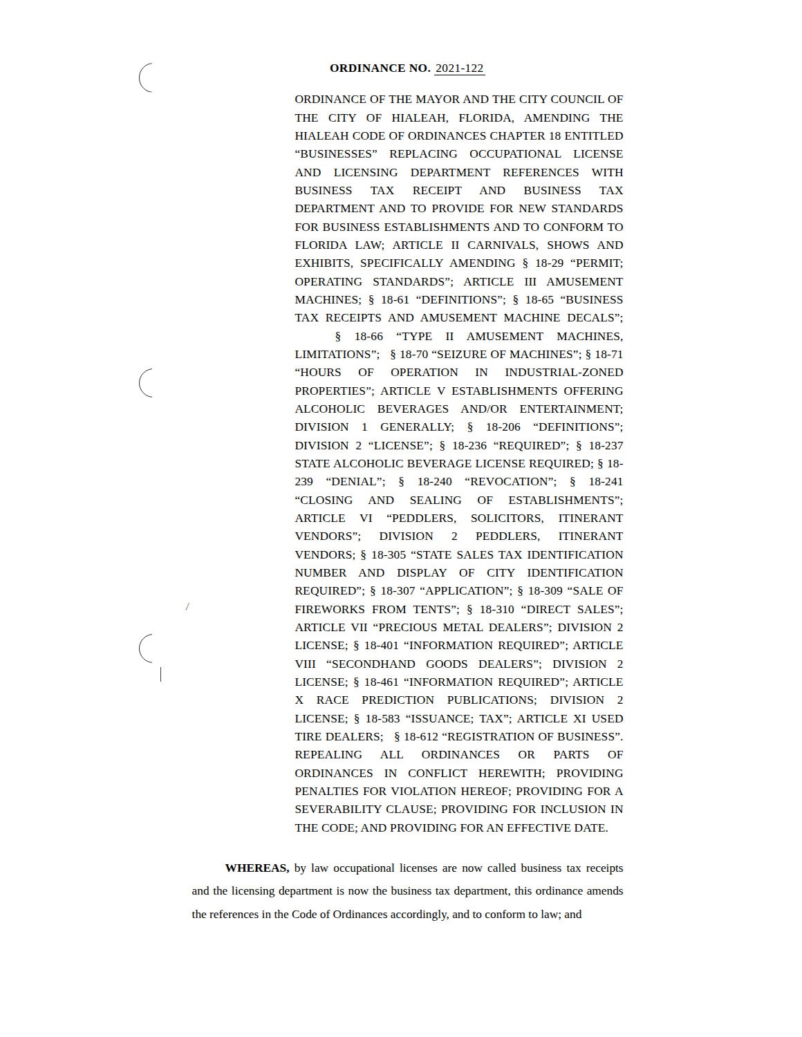⁄
ORDINANCE NO. 2021-122
ORDINANCE OF THE MAYOR AND THE CITY COUNCIL OF THE CITY OF HIALEAH, FLORIDA, AMENDING THE HIALEAH CODE OF ORDINANCES CHAPTER 18 ENTITLED “BUSINESSES” REPLACING OCCUPATIONAL LICENSE AND LICENSING DEPARTMENT REFERENCES WITH BUSINESS TAX RECEIPT AND BUSINESS TAX DEPARTMENT AND TO PROVIDE FOR NEW STANDARDS FOR BUSINESS ESTABLISHMENTS AND TO CONFORM TO FLORIDA LAW; ARTICLE II CARNIVALS, SHOWS AND EXHIBITS, SPECIFICALLY AMENDING § 18-29 “PERMIT; OPERATING STANDARDS”; ARTICLE III AMUSEMENT MACHINES; § 18-61 “DEFINITIONS”; § 18-65 “BUSINESS TAX RECEIPTS AND AMUSEMENT MACHINE DECALS”; § 18-66 “TYPE II AMUSEMENT MACHINES, LIMITATIONS”; § 18-70 “SEIZURE OF MACHINES”; § 18-71 “HOURS OF OPERATION IN INDUSTRIAL-ZONED PROPERTIES”; ARTICLE V ESTABLISHMENTS OFFERING ALCOHOLIC BEVERAGES AND/OR ENTERTAINMENT; DIVISION 1 GENERALLY; § 18-206 “DEFINITIONS”; DIVISION 2 “LICENSE”; § 18-236 “REQUIRED”; § 18-237 STATE ALCOHOLIC BEVERAGE LICENSE REQUIRED; § 18-239 “DENIAL”; § 18-240 “REVOCATION”; § 18-241 “CLOSING AND SEALING OF ESTABLISHMENTS”; ARTICLE VI “PEDDLERS, SOLICITORS, ITINERANT VENDORS”; DIVISION 2 PEDDLERS, ITINERANT VENDORS; § 18-305 “STATE SALES TAX IDENTIFICATION NUMBER AND DISPLAY OF CITY IDENTIFICATION REQUIRED”; § 18-307 “APPLICATION”; § 18-309 “SALE OF FIREWORKS FROM TENTS”; § 18-310 “DIRECT SALES”; ARTICLE VII “PRECIOUS METAL DEALERS”; DIVISION 2 LICENSE; § 18-401 “INFORMATION REQUIRED”; ARTICLE VIII “SECONDHAND GOODS DEALERS”; DIVISION 2 LICENSE; § 18-461 “INFORMATION REQUIRED”; ARTICLE X RACE PREDICTION PUBLICATIONS; DIVISION 2 LICENSE; § 18-583 “ISSUANCE; TAX”; ARTICLE XI USED TIRE DEALERS; § 18-612 “REGISTRATION OF BUSINESS”. REPEALING ALL ORDINANCES OR PARTS OF ORDINANCES IN CONFLICT HEREWITH; PROVIDING PENALTIES FOR VIOLATION HEREOF; PROVIDING FOR A SEVERABILITY CLAUSE; PROVIDING FOR INCLUSION IN THE CODE; AND PROVIDING FOR AN EFFECTIVE DATE.
WHEREAS, by law occupational licenses are now called business tax receipts and the licensing department is now the business tax department, this ordinance amends the references in the Code of Ordinances accordingly, and to conform to law; and